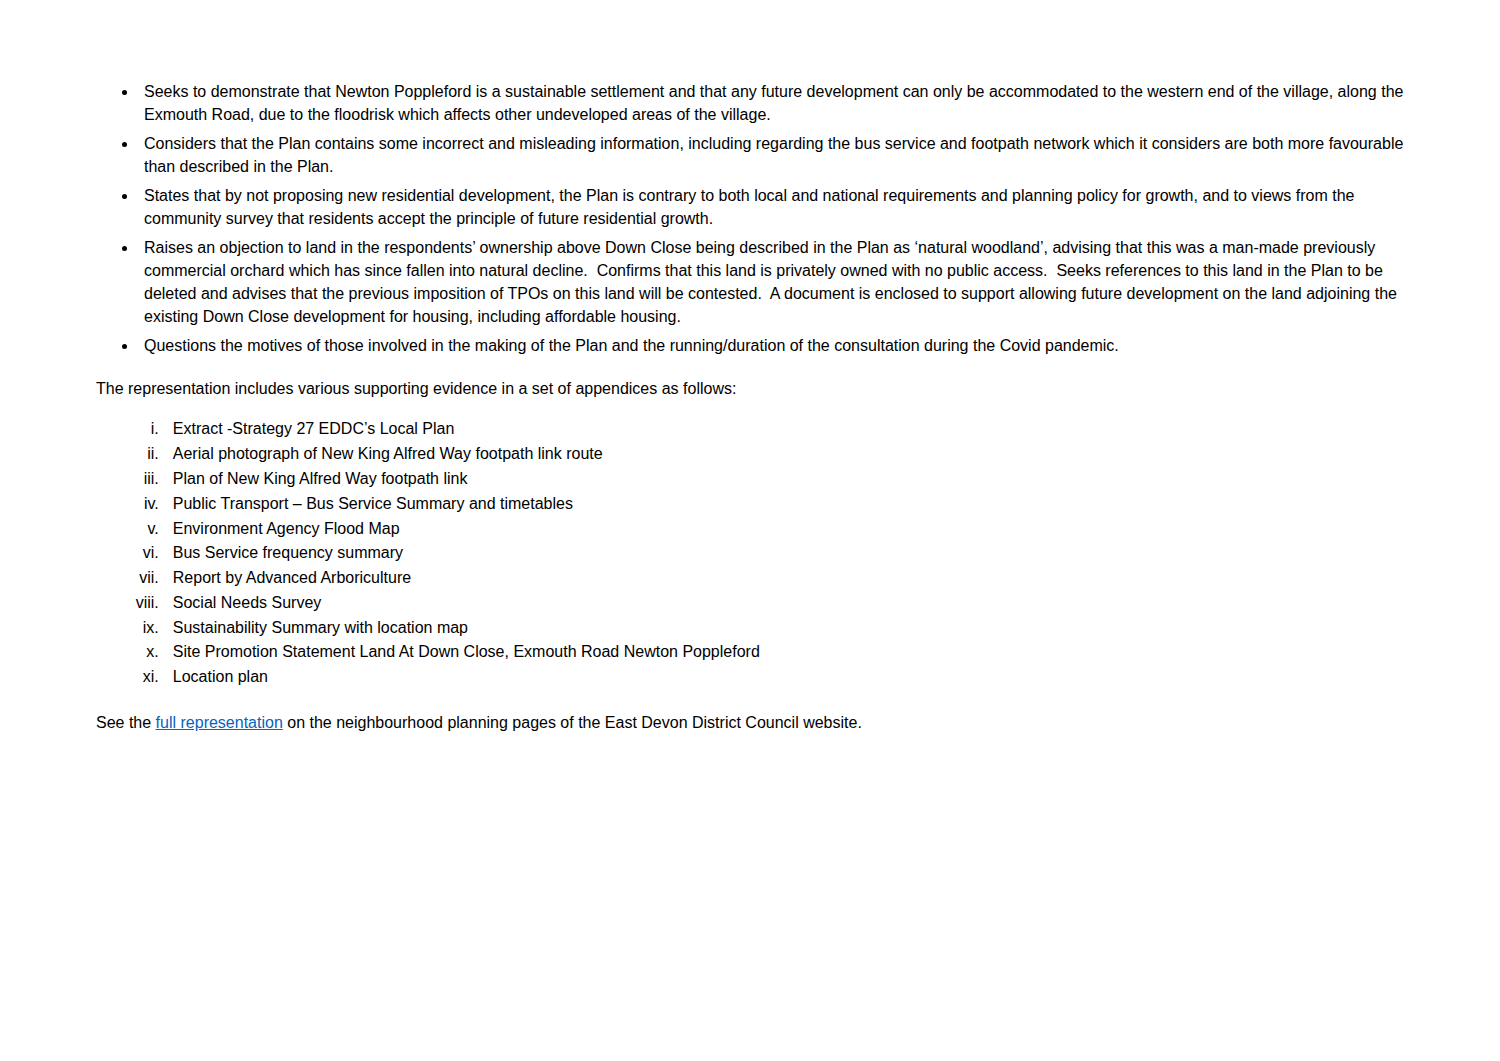Seeks to demonstrate that Newton Poppleford is a sustainable settlement and that any future development can only be accommodated to the western end of the village, along the Exmouth Road, due to the floodrisk which affects other undeveloped areas of the village.
Considers that the Plan contains some incorrect and misleading information, including regarding the bus service and footpath network which it considers are both more favourable than described in the Plan.
States that by not proposing new residential development, the Plan is contrary to both local and national requirements and planning policy for growth, and to views from the community survey that residents accept the principle of future residential growth.
Raises an objection to land in the respondents’ ownership above Down Close being described in the Plan as ‘natural woodland’, advising that this was a man-made previously commercial orchard which has since fallen into natural decline. Confirms that this land is privately owned with no public access. Seeks references to this land in the Plan to be deleted and advises that the previous imposition of TPOs on this land will be contested. A document is enclosed to support allowing future development on the land adjoining the existing Down Close development for housing, including affordable housing.
Questions the motives of those involved in the making of the Plan and the running/duration of the consultation during the Covid pandemic.
The representation includes various supporting evidence in a set of appendices as follows:
Extract -Strategy 27 EDDC’s Local Plan
Aerial photograph of New King Alfred Way footpath link route
Plan of New King Alfred Way footpath link
Public Transport – Bus Service Summary and timetables
Environment Agency Flood Map
Bus Service frequency summary
Report by Advanced Arboriculture
Social Needs Survey
Sustainability Summary with location map
Site Promotion Statement Land At Down Close, Exmouth Road Newton Poppleford
Location plan
See the full representation on the neighbourhood planning pages of the East Devon District Council website.